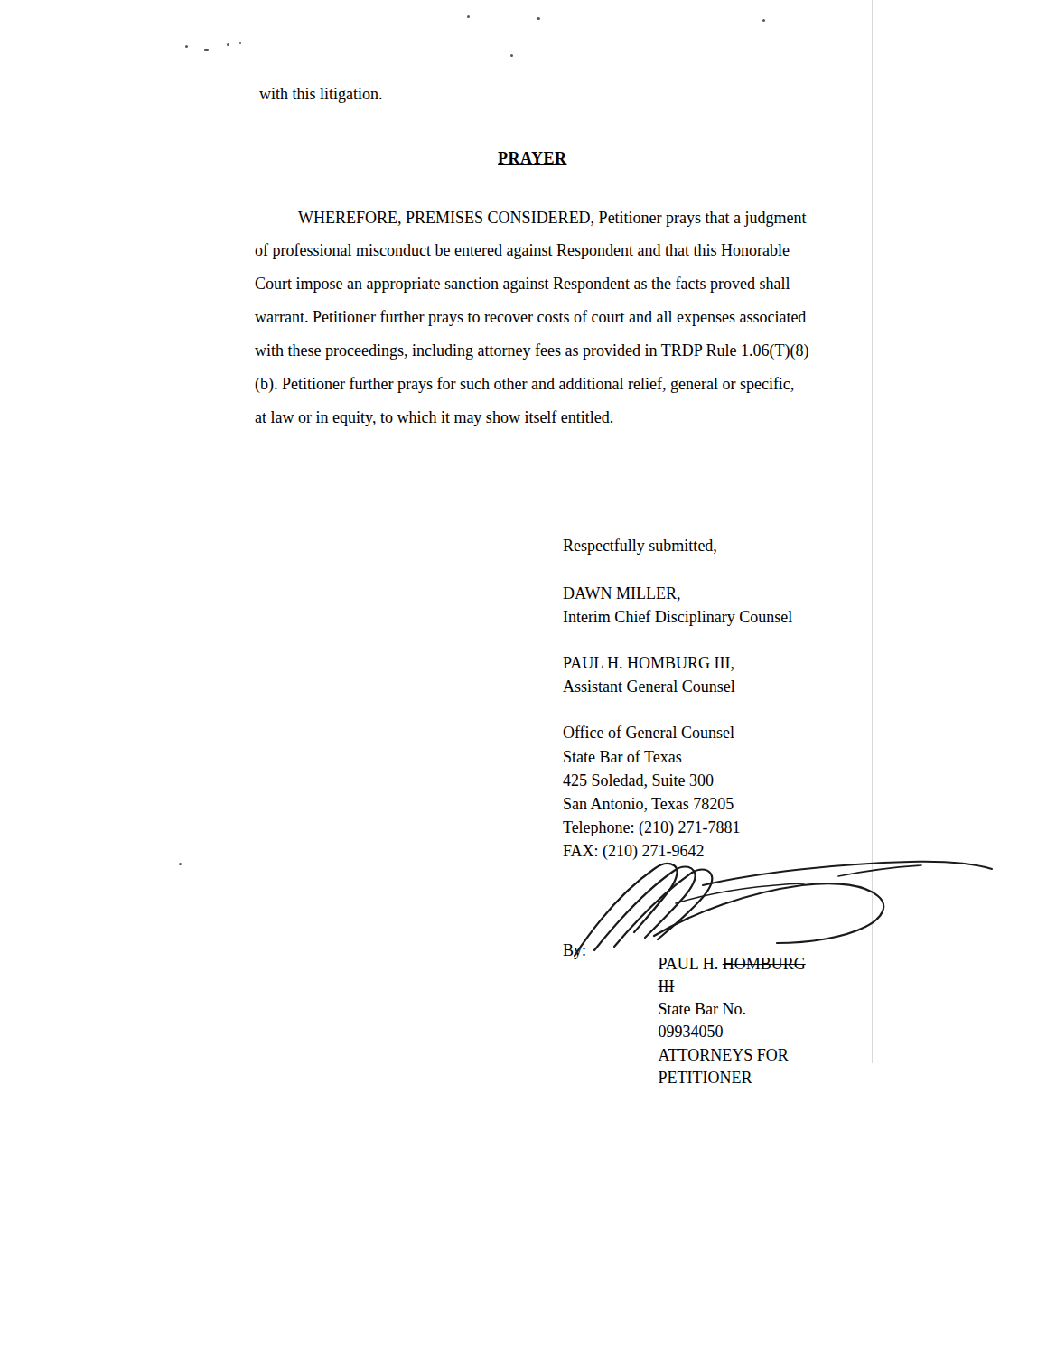with this litigation.
PRAYER
WHEREFORE, PREMISES CONSIDERED, Petitioner prays that a judgment of professional misconduct be entered against Respondent and that this Honorable Court impose an appropriate sanction against Respondent as the facts proved shall warrant. Petitioner further prays to recover costs of court and all expenses associated with these proceedings, including attorney fees as provided in TRDP Rule 1.06(T)(8)(b). Petitioner further prays for such other and additional relief, general or specific, at law or in equity, to which it may show itself entitled.
Respectfully submitted,
DAWN MILLER,
Interim Chief Disciplinary Counsel
PAUL H. HOMBURG III,
Assistant General Counsel
Office of General Counsel
State Bar of Texas
425 Soledad, Suite 300
San Antonio, Texas 78205
Telephone: (210) 271-7881
FAX: (210) 271-9642
By:
PAUL H. HOMBURG III
State Bar No. 09934050
ATTORNEYS FOR PETITIONER